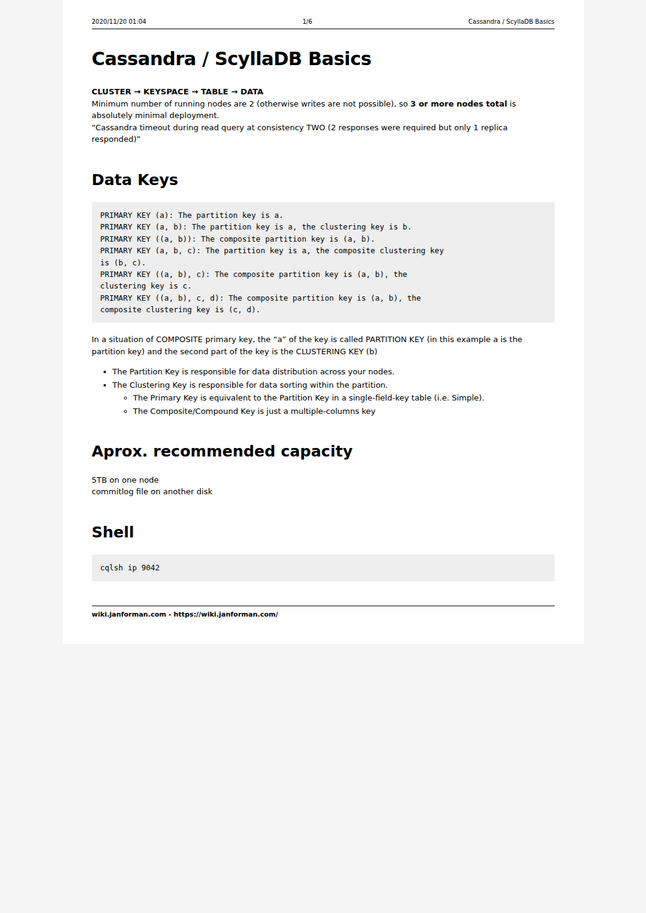2020/11/20 01:04 1/6 Cassandra / ScyllaDB Basics
Cassandra / ScyllaDB Basics
CLUSTER → KEYSPACE → TABLE → DATA
Minimum number of running nodes are 2 (otherwise writes are not possible), so 3 or more nodes total is absolutely minimal deployment.
“Cassandra timeout during read query at consistency TWO (2 responses were required but only 1 replica responded)”
Data Keys
PRIMARY KEY (a): The partition key is a.
PRIMARY KEY (a, b): The partition key is a, the clustering key is b.
PRIMARY KEY ((a, b)): The composite partition key is (a, b).
PRIMARY KEY (a, b, c): The partition key is a, the composite clustering key
is (b, c).
PRIMARY KEY ((a, b), c): The composite partition key is (a, b), the
clustering key is c.
PRIMARY KEY ((a, b), c, d): The composite partition key is (a, b), the
composite clustering key is (c, d).
In a situation of COMPOSITE primary key, the “a” of the key is called PARTITION KEY (in this example a is the partition key) and the second part of the key is the CLUSTERING KEY (b)
The Partition Key is responsible for data distribution across your nodes.
The Clustering Key is responsible for data sorting within the partition.
The Primary Key is equivalent to the Partition Key in a single-field-key table (i.e. Simple).
The Composite/Compound Key is just a multiple-columns key
Aprox. recommended capacity
5TB on one node
commitlog file on another disk
Shell
cqlsh ip 9042
wiki.janforman.com - https://wiki.janforman.com/